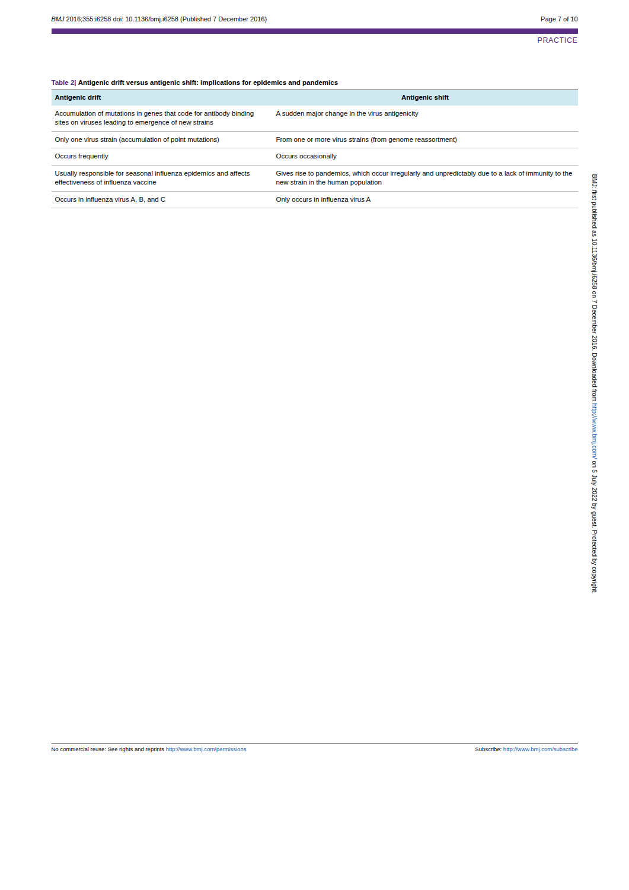BMJ 2016;355:i6258 doi: 10.1136/bmj.i6258 (Published 7 December 2016)
Page 7 of 10
PRACTICE
Table 2| Antigenic drift versus antigenic shift: implications for epidemics and pandemics
| Antigenic drift | Antigenic shift |
| --- | --- |
| Accumulation of mutations in genes that code for antibody binding sites on viruses leading to emergence of new strains | A sudden major change in the virus antigenicity |
| Only one virus strain (accumulation of point mutations) | From one or more virus strains (from genome reassortment) |
| Occurs frequently | Occurs occasionally |
| Usually responsible for seasonal influenza epidemics and affects effectiveness of influenza vaccine | Gives rise to pandemics, which occur irregularly and unpredictably due to a lack of immunity to the new strain in the human population |
| Occurs in influenza virus A, B, and C | Only occurs in influenza virus A |
No commercial reuse: See rights and reprints http://www.bmj.com/permissions
Subscribe: http://www.bmj.com/subscribe
BMJ: first published as 10.1136/bmj.i6258 on 7 December 2016. Downloaded from http://www.bmj.com/ on 5 July 2022 by guest. Protected by copyright.